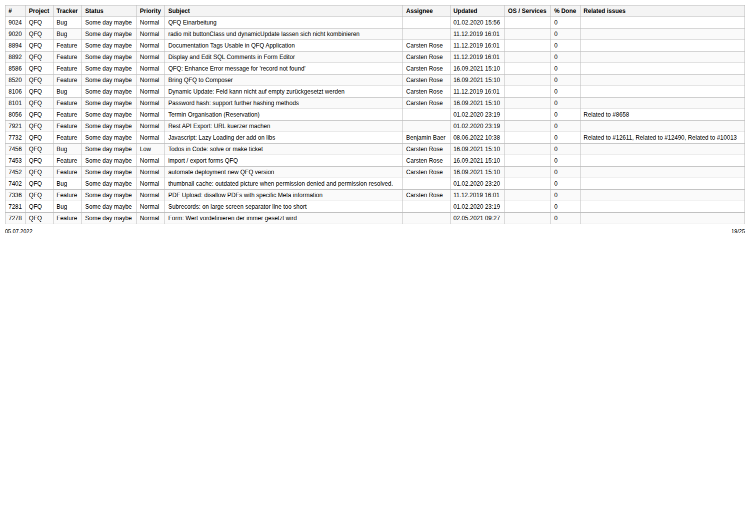| # | Project | Tracker | Status | Priority | Subject | Assignee | Updated | OS / Services | % Done | Related issues |
| --- | --- | --- | --- | --- | --- | --- | --- | --- | --- | --- |
| 9024 | QFQ | Bug | Some day maybe | Normal | QFQ Einarbeitung | | 01.02.2020 15:56 | | 0 | |
| 9020 | QFQ | Bug | Some day maybe | Normal | radio mit buttonClass und dynamicUpdate lassen sich nicht kombinieren | | 11.12.2019 16:01 | | 0 | |
| 8894 | QFQ | Feature | Some day maybe | Normal | Documentation Tags Usable in QFQ Application | Carsten Rose | 11.12.2019 16:01 | | 0 | |
| 8892 | QFQ | Feature | Some day maybe | Normal | Display and Edit SQL Comments in Form Editor | Carsten Rose | 11.12.2019 16:01 | | 0 | |
| 8586 | QFQ | Feature | Some day maybe | Normal | QFQ: Enhance Error message for 'record not found' | Carsten Rose | 16.09.2021 15:10 | | 0 | |
| 8520 | QFQ | Feature | Some day maybe | Normal | Bring QFQ to Composer | Carsten Rose | 16.09.2021 15:10 | | 0 | |
| 8106 | QFQ | Bug | Some day maybe | Normal | Dynamic Update: Feld kann nicht auf empty zurückgesetzt werden | Carsten Rose | 11.12.2019 16:01 | | 0 | |
| 8101 | QFQ | Feature | Some day maybe | Normal | Password hash: support further hashing methods | Carsten Rose | 16.09.2021 15:10 | | 0 | |
| 8056 | QFQ | Feature | Some day maybe | Normal | Termin Organisation (Reservation) | | 01.02.2020 23:19 | | 0 | Related to #8658 |
| 7921 | QFQ | Feature | Some day maybe | Normal | Rest API Export: URL kuerzer machen | | 01.02.2020 23:19 | | 0 | |
| 7732 | QFQ | Feature | Some day maybe | Normal | Javascript: Lazy Loading der add on libs | Benjamin Baer | 08.06.2022 10:38 | | 0 | Related to #12611, Related to #12490, Related to #10013 |
| 7456 | QFQ | Bug | Some day maybe | Low | Todos in Code: solve or make ticket | Carsten Rose | 16.09.2021 15:10 | | 0 | |
| 7453 | QFQ | Feature | Some day maybe | Normal | import / export forms QFQ | Carsten Rose | 16.09.2021 15:10 | | 0 | |
| 7452 | QFQ | Feature | Some day maybe | Normal | automate deployment new QFQ version | Carsten Rose | 16.09.2021 15:10 | | 0 | |
| 7402 | QFQ | Bug | Some day maybe | Normal | thumbnail cache: outdated picture when permission denied and permission resolved. | | 01.02.2020 23:20 | | 0 | |
| 7336 | QFQ | Feature | Some day maybe | Normal | PDF Upload: disallow PDFs with specific Meta information | Carsten Rose | 11.12.2019 16:01 | | 0 | |
| 7281 | QFQ | Bug | Some day maybe | Normal | Subrecords: on large screen separator line too short | | 01.02.2020 23:19 | | 0 | |
| 7278 | QFQ | Feature | Some day maybe | Normal | Form: Wert vordefinieren der immer gesetzt wird | | 02.05.2021 09:27 | | 0 | |
05.07.2022 19/25